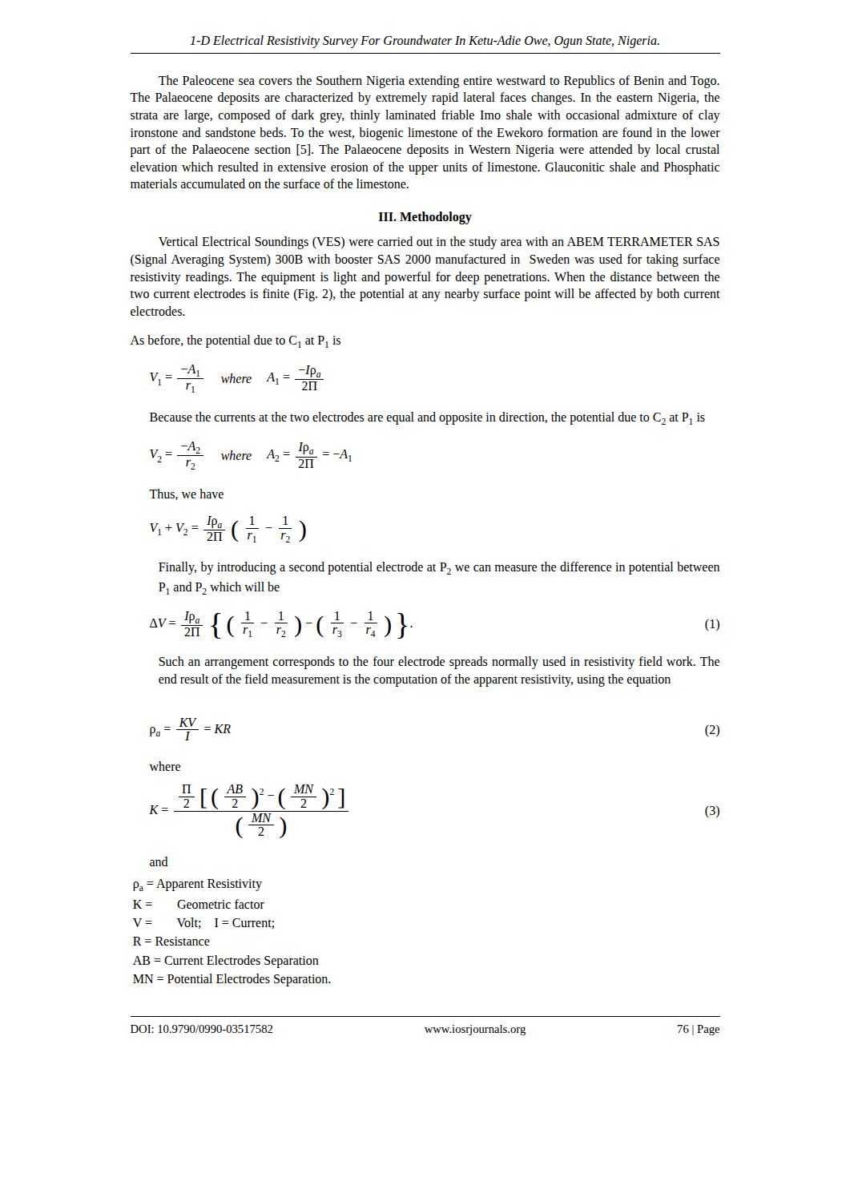1-D Electrical Resistivity Survey For Groundwater In Ketu-Adie Owe, Ogun State, Nigeria.
The Paleocene sea covers the Southern Nigeria extending entire westward to Republics of Benin and Togo. The Palaeocene deposits are characterized by extremely rapid lateral faces changes. In the eastern Nigeria, the strata are large, composed of dark grey, thinly laminated friable Imo shale with occasional admixture of clay ironstone and sandstone beds. To the west, biogenic limestone of the Ewekoro formation are found in the lower part of the Palaeocene section [5]. The Palaeocene deposits in Western Nigeria were attended by local crustal elevation which resulted in extensive erosion of the upper units of limestone. Glauconitic shale and Phosphatic materials accumulated on the surface of the limestone.
III. Methodology
Vertical Electrical Soundings (VES) were carried out in the study area with an ABEM TERRAMETER SAS (Signal Averaging System) 300B with booster SAS 2000 manufactured in Sweden was used for taking surface resistivity readings. The equipment is light and powerful for deep penetrations. When the distance between the two current electrodes is finite (Fig. 2), the potential at any nearby surface point will be affected by both current electrodes.
As before, the potential due to C1 at P1 is
V1 = −A1 r1 where A1 = −Iρa 2Π
Because the currents at the two electrodes are equal and opposite in direction, the potential due to C2 at P1 is
V2 = −A2 r2 where A2 = Iρa 2Π = −A1
Thus, we have
V1 + V2 = Iρa 2Π ( 1 r1 − 1 r2 )
Finally, by introducing a second potential electrode at P2 we can measure the difference in potential between P1 and P2 which will be
ΔV = Iρa 2Π { ( 1 r1 − 1 r2 ) − ( 1 r3 − 1 r4 ) }. (1)
Such an arrangement corresponds to the four electrode spreads normally used in resistivity field work. The end result of the field measurement is the computation of the apparent resistivity, using the equation
ρa = KV I = KR (2)
where
K = Π 2 [ ( AB 2 ) 2 − ( MN 2 ) 2 ] ( MN 2 ) (3)
and
ρa = Apparent Resistivity
K = Geometric factor
V = Volt; I = Current;
R = Resistance
AB = Current Electrodes Separation
MN = Potential Electrodes Separation.
DOI: 10.9790/0990-03517582 www.iosrjournals.org 76 | Page